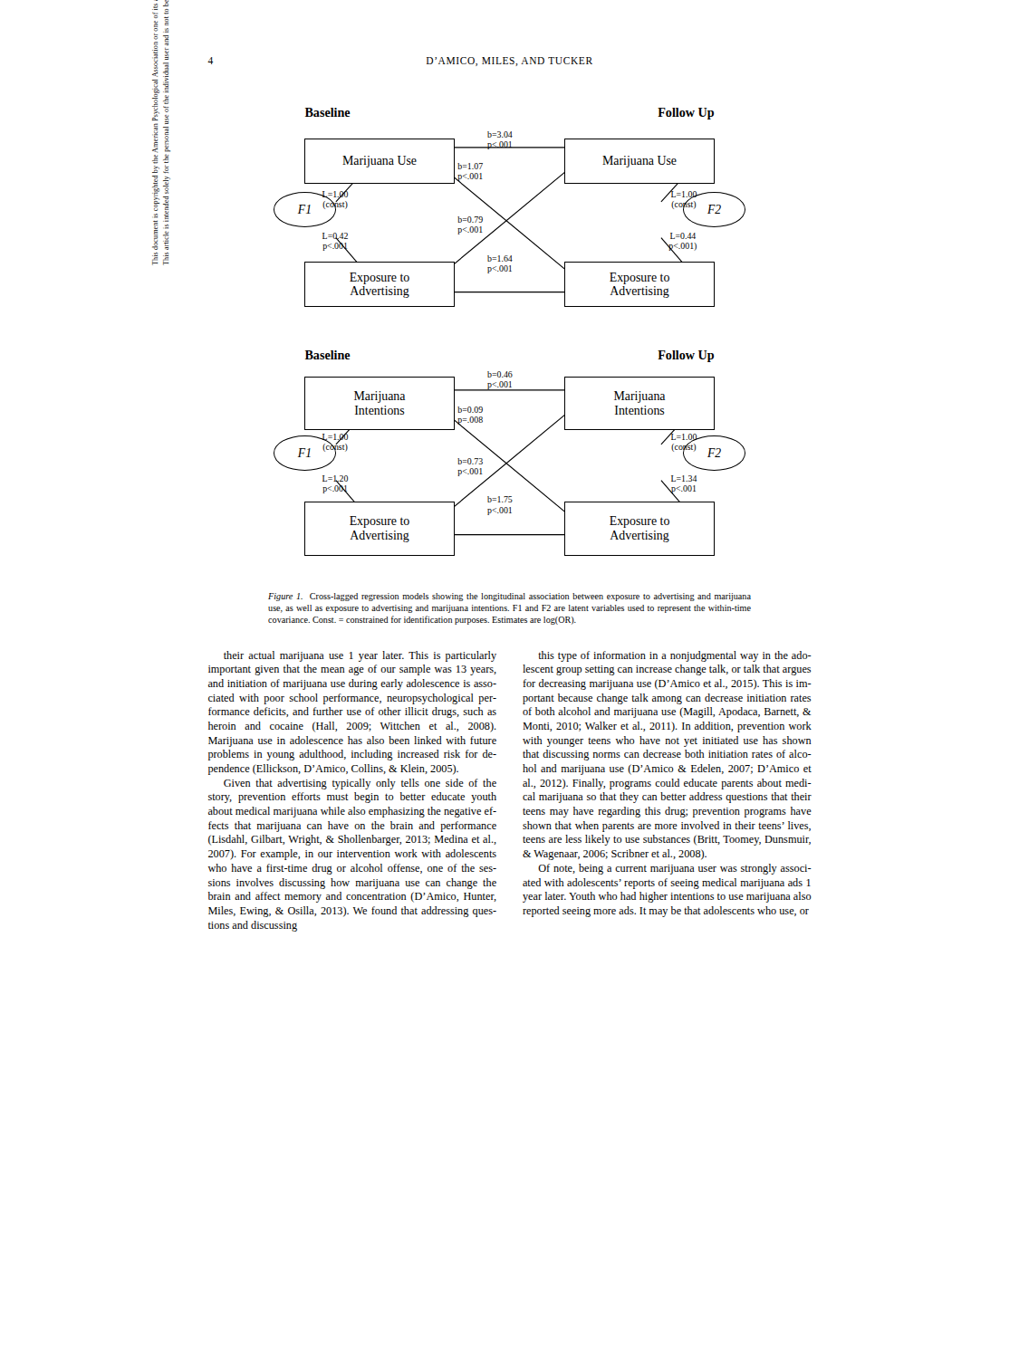This document is copyrighted by the American Psychological Association or one of its allied publishers. This article is intended solely for the personal use of the individual user and is not to be disseminated broadly.
4
D’AMICO, MILES, AND TUCKER
Baseline
Follow Up
Marijuana Use
Marijuana Use
Exposure to
Advertising
Exposure to
Advertising
F1
F2
b=3.04
p<.001
b=1.64
p<.001
b=1.07
p<.001
b=0.79
p<.001
L=1.00
(const)
L=0.42
p<.001
L=1.00
(const)
L=0.44
p<.001)
Baseline
Follow Up
Marijuana
Intentions
Marijuana
Intentions
Exposure to
Advertising
Exposure to
Advertising
F1
F2
b=0.46
p<.001
b=1.75
p<.001
b=0.09
p=.008
b=0.73
p<.001
L=1.00
(const)
L=1.20
p<.001
L=1.00
(const)
L=1.34
p<.001
Figure 1. Cross-lagged regression models showing the longitudinal association between exposure to advertising and marijuana use, as well as exposure to advertising and marijuana intentions. F1 and F2 are latent variables used to represent the within-time covariance. Const. = constrained for identification purposes. Estimates are log(OR).
their actual marijuana use 1 year later. This is particularly important given that the mean age of our sample was 13 years, and initiation of marijuana use during early adolescence is associated with poor school performance, neuropsychological performance deficits, and further use of other illicit drugs, such as heroin and cocaine (Hall, 2009; Wittchen et al., 2008). Marijuana use in adolescence has also been linked with future problems in young adulthood, including increased risk for dependence (Ellickson, D’Amico, Collins, & Klein, 2005).
Given that advertising typically only tells one side of the story, prevention efforts must begin to better educate youth about medical marijuana while also emphasizing the negative effects that marijuana can have on the brain and performance (Lisdahl, Gilbart, Wright, & Shollenbarger, 2013; Medina et al., 2007). For example, in our intervention work with adolescents who have a first-time drug or alcohol offense, one of the sessions involves discussing how marijuana use can change the brain and affect memory and concentration (D’Amico, Hunter, Miles, Ewing, & Osilla, 2013). We found that addressing questions and discussing
this type of information in a nonjudgmental way in the adolescent group setting can increase change talk, or talk that argues for decreasing marijuana use (D’Amico et al., 2015). This is important because change talk among can decrease initiation rates of both alcohol and marijuana use (Magill, Apodaca, Barnett, & Monti, 2010; Walker et al., 2011). In addition, prevention work with younger teens who have not yet initiated use has shown that discussing norms can decrease both initiation rates of alcohol and marijuana use (D’Amico & Edelen, 2007; D’Amico et al., 2012). Finally, programs could educate parents about medical marijuana so that they can better address questions that their teens may have regarding this drug; prevention programs have shown that when parents are more involved in their teens’ lives, teens are less likely to use substances (Britt, Toomey, Dunsmuir, & Wagenaar, 2006; Scribner et al., 2008).
Of note, being a current marijuana user was strongly associated with adolescents’ reports of seeing medical marijuana ads 1 year later. Youth who had higher intentions to use marijuana also reported seeing more ads. It may be that adolescents who use, or